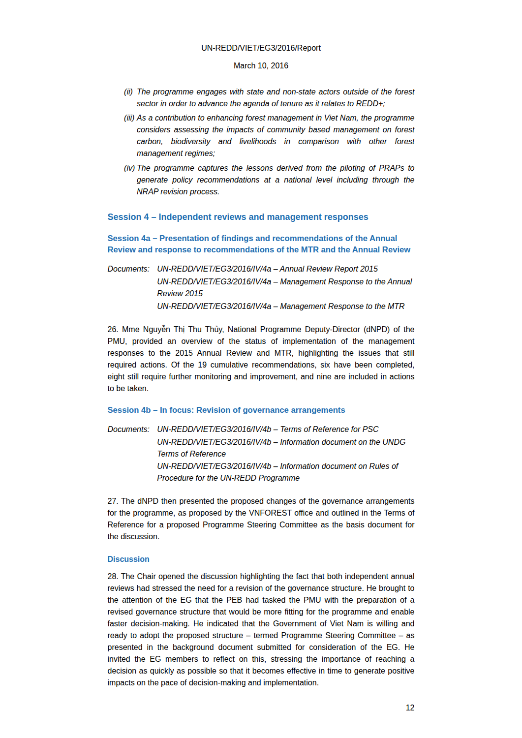UN-REDD/VIET/EG3/2016/Report
March 10, 2016
(ii) The programme engages with state and non-state actors outside of the forest sector in order to advance the agenda of tenure as it relates to REDD+;
(iii) As a contribution to enhancing forest management in Viet Nam, the programme considers assessing the impacts of community based management on forest carbon, biodiversity and livelihoods in comparison with other forest management regimes;
(iv) The programme captures the lessons derived from the piloting of PRAPs to generate policy recommendations at a national level including through the NRAP revision process.
Session 4 – Independent reviews and management responses
Session 4a – Presentation of findings and recommendations of the Annual Review and response to recommendations of the MTR and the Annual Review
Documents:
UN-REDD/VIET/EG3/2016/IV/4a – Annual Review Report 2015
UN-REDD/VIET/EG3/2016/IV/4a – Management Response to the Annual Review 2015
UN-REDD/VIET/EG3/2016/IV/4a – Management Response to the MTR
26. Mme Nguyễn Thị Thu Thủy, National Programme Deputy-Director (dNPD) of the PMU, provided an overview of the status of implementation of the management responses to the 2015 Annual Review and MTR, highlighting the issues that still required actions. Of the 19 cumulative recommendations, six have been completed, eight still require further monitoring and improvement, and nine are included in actions to be taken.
Session 4b – In focus: Revision of governance arrangements
Documents:
UN-REDD/VIET/EG3/2016/IV/4b – Terms of Reference for PSC
UN-REDD/VIET/EG3/2016/IV/4b – Information document on the UNDG Terms of Reference
UN-REDD/VIET/EG3/2016/IV/4b – Information document on Rules of Procedure for the UN-REDD Programme
27. The dNPD then presented the proposed changes of the governance arrangements for the programme, as proposed by the VNFOREST office and outlined in the Terms of Reference for a proposed Programme Steering Committee as the basis document for the discussion.
Discussion
28. The Chair opened the discussion highlighting the fact that both independent annual reviews had stressed the need for a revision of the governance structure. He brought to the attention of the EG that the PEB had tasked the PMU with the preparation of a revised governance structure that would be more fitting for the programme and enable faster decision-making. He indicated that the Government of Viet Nam is willing and ready to adopt the proposed structure – termed Programme Steering Committee – as presented in the background document submitted for consideration of the EG. He invited the EG members to reflect on this, stressing the importance of reaching a decision as quickly as possible so that it becomes effective in time to generate positive impacts on the pace of decision-making and implementation.
12